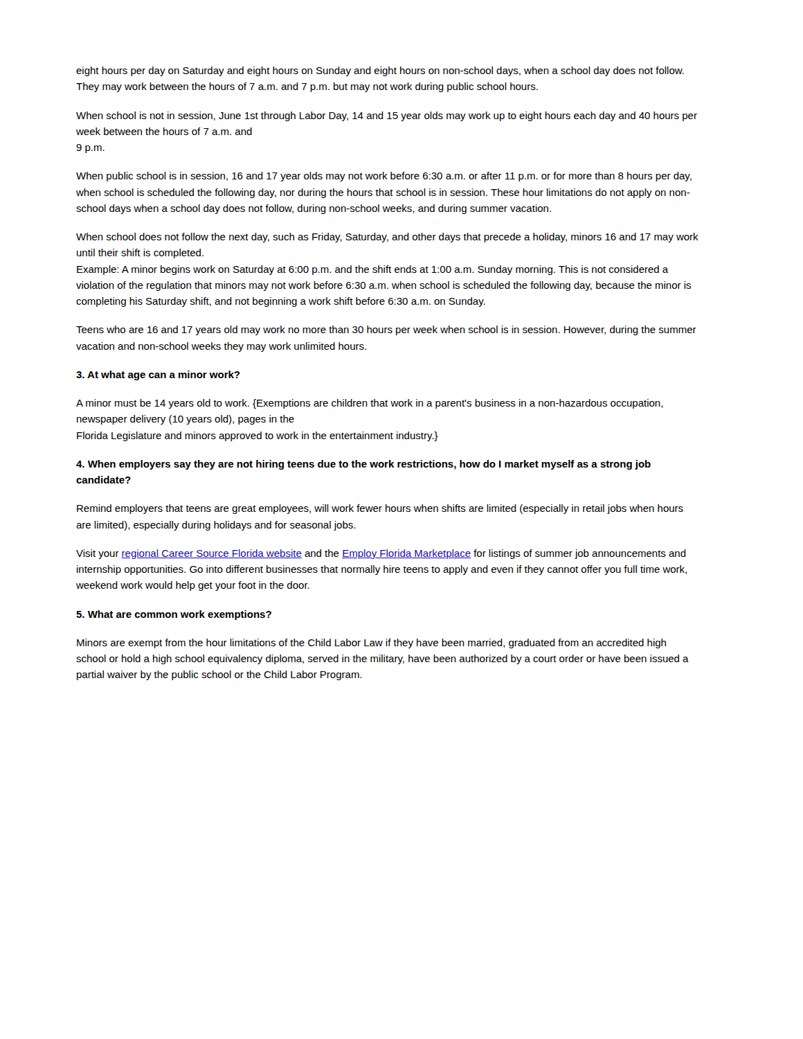eight hours per day on Saturday and eight hours on Sunday and eight hours on non-school days, when a school day does not follow. They may work between the hours of 7 a.m. and 7 p.m. but may not work during public school hours.
When school is not in session, June 1st through Labor Day, 14 and 15 year olds may work up to eight hours each day and 40 hours per week between the hours of 7 a.m. and
9 p.m.
When public school is in session, 16 and 17 year olds may not work before 6:30 a.m. or after 11 p.m. or for more than 8 hours per day, when school is scheduled the following day, nor during the hours that school is in session. These hour limitations do not apply on non-school days when a school day does not follow, during non-school weeks, and during summer vacation.
When school does not follow the next day, such as Friday, Saturday, and other days that precede a holiday, minors 16 and 17 may work until their shift is completed.
Example: A minor begins work on Saturday at 6:00 p.m. and the shift ends at 1:00 a.m. Sunday morning. This is not considered a violation of the regulation that minors may not work before 6:30 a.m. when school is scheduled the following day, because the minor is completing his Saturday shift, and not beginning a work shift before 6:30 a.m. on Sunday.
Teens who are 16 and 17 years old may work no more than 30 hours per week when school is in session. However, during the summer vacation and non-school weeks they may work unlimited hours.
3. At what age can a minor work?
A minor must be 14 years old to work. {Exemptions are children that work in a parent's business in a non-hazardous occupation, newspaper delivery (10 years old), pages in the
Florida Legislature and minors approved to work in the entertainment industry.}
4. When employers say they are not hiring teens due to the work restrictions, how do I market myself as a strong job candidate?
Remind employers that teens are great employees, will work fewer hours when shifts are limited (especially in retail jobs when hours are limited), especially during holidays and for seasonal jobs.
Visit your regional Career Source Florida website and the Employ Florida Marketplace for listings of summer job announcements and internship opportunities. Go into different businesses that normally hire teens to apply and even if they cannot offer you full time work, weekend work would help get your foot in the door.
5. What are common work exemptions?
Minors are exempt from the hour limitations of the Child Labor Law if they have been married, graduated from an accredited high school or hold a high school equivalency diploma, served in the military, have been authorized by a court order or have been issued a partial waiver by the public school or the Child Labor Program.